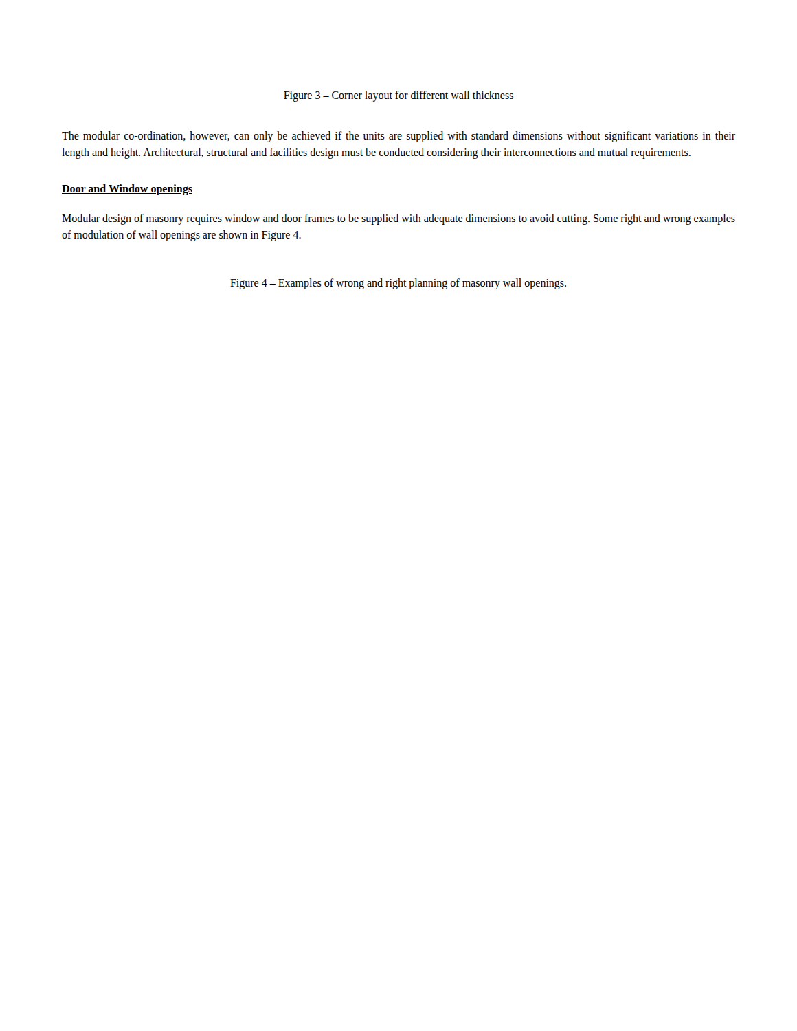Figure 3 – Corner layout for different wall thickness
The modular co-ordination, however, can only be achieved if the units are supplied with standard dimensions without significant variations in their length and height. Architectural, structural and facilities design must be conducted considering their interconnections and mutual requirements.
Door and Window openings
Modular design of masonry requires window and door frames to be supplied with adequate dimensions to avoid cutting. Some right and wrong examples of modulation of wall openings are shown in Figure 4.
Figure 4 – Examples of wrong and right planning of masonry wall openings.